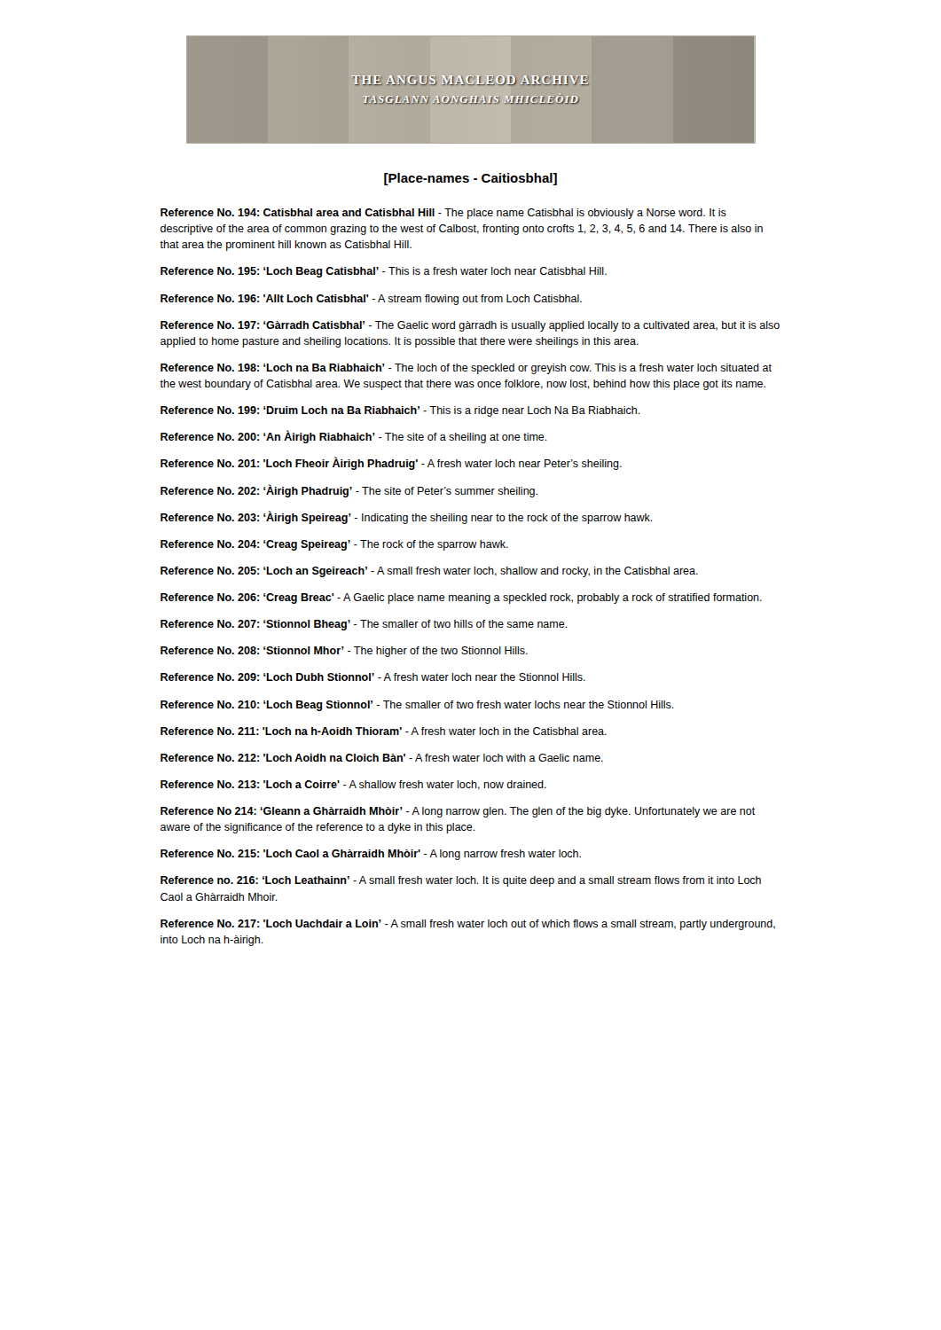THE ANGUS MACLEOD ARCHIVE
TASGLANN AONGHAIS MHICLEÒID
[Place-names - Caitiosbhal]
Reference No. 194: Catisbhal area and Catisbhal Hill - The place name Catisbhal is obviously a Norse word. It is descriptive of the area of common grazing to the west of Calbost, fronting onto crofts 1, 2, 3, 4, 5, 6 and 14. There is also in that area the prominent hill known as Catisbhal Hill.
Reference No. 195: ‘Loch Beag Catisbhal’ - This is a fresh water loch near Catisbhal Hill.
Reference No. 196: 'Allt Loch Catisbhal' - A stream flowing out from Loch Catisbhal.
Reference No. 197: ‘Gàrradh Catisbhal’ - The Gaelic word gàrradh is usually applied locally to a cultivated area, but it is also applied to home pasture and sheiling locations. It is possible that there were sheilings in this area.
Reference No. 198: ‘Loch na Ba Riabhaich’ - The loch of the speckled or greyish cow. This is a fresh water loch situated at the west boundary of Catisbhal area. We suspect that there was once folklore, now lost, behind how this place got its name.
Reference No. 199: ‘Druim Loch na Ba Riabhaich’ - This is a ridge near Loch Na Ba Riabhaich.
Reference No. 200: ‘An Àirigh Riabhaich’ - The site of a sheiling at one time.
Reference No. 201: 'Loch Fheoir Àirigh Phadruig' - A fresh water loch near Peter’s sheiling.
Reference No. 202: ‘Àirigh Phadruig’ - The site of Peter’s summer sheiling.
Reference No. 203: ‘Àirigh Speireag’ - Indicating the sheiling near to the rock of the sparrow hawk.
Reference No. 204: ‘Creag Speireag’ - The rock of the sparrow hawk.
Reference No. 205: ‘Loch an Sgeireach’ - A small fresh water loch, shallow and rocky, in the Catisbhal area.
Reference No. 206: ‘Creag Breac' - A Gaelic place name meaning a speckled rock, probably a rock of stratified formation.
Reference No. 207: ‘Stionnol Bheag’ - The smaller of two hills of the same name.
Reference No. 208: ‘Stionnol Mhor’ - The higher of the two Stionnol Hills.
Reference No. 209: ‘Loch Dubh Stionnol’ - A fresh water loch near the Stionnol Hills.
Reference No. 210: ‘Loch Beag Stionnol’ - The smaller of two fresh water lochs near the Stionnol Hills.
Reference No. 211: 'Loch na h-Aoidh Thioram' - A fresh water loch in the Catisbhal area.
Reference No. 212: 'Loch Aoidh na Cloich Bàn' - A fresh water loch with a Gaelic name.
Reference No. 213: 'Loch a Coirre' - A shallow fresh water loch, now drained.
Reference No 214: ‘Gleann a Ghàrraidh Mhòir’ - A long narrow glen. The glen of the big dyke. Unfortunately we are not aware of the significance of the reference to a dyke in this place.
Reference No. 215: 'Loch Caol a Ghàrraidh Mhòir' - A long narrow fresh water loch.
Reference no. 216: ‘Loch Leathainn’ - A small fresh water loch. It is quite deep and a small stream flows from it into Loch Caol a Ghàrraidh Mhoir.
Reference No. 217: 'Loch Uachdair a Loin’ - A small fresh water loch out of which flows a small stream, partly underground, into Loch na h-àirigh.